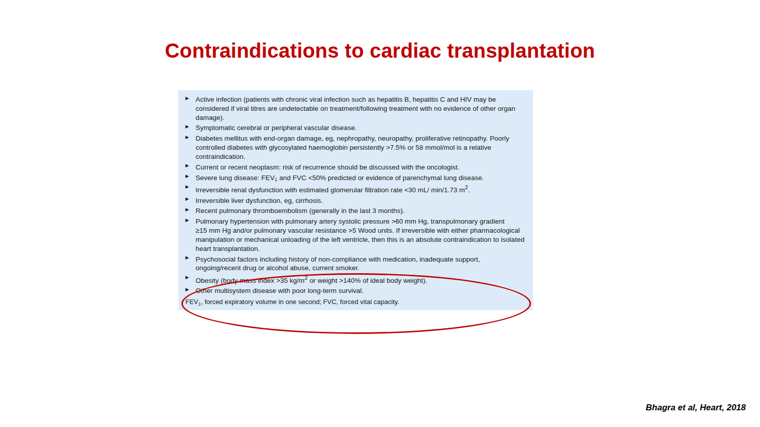Contraindications to cardiac transplantation
Active infection (patients with chronic viral infection such as hepatitis B, hepatitis C and HIV may be considered if viral titres are undetectable on treatment/following treatment with no evidence of other organ damage).
Symptomatic cerebral or peripheral vascular disease.
Diabetes mellitus with end-organ damage, eg, nephropathy, neuropathy, proliferative retinopathy. Poorly controlled diabetes with glycosylated haemoglobin persistently >7.5% or 58 mmol/mol is a relative contraindication.
Current or recent neoplasm: risk of recurrence should be discussed with the oncologist.
Severe lung disease: FEV1 and FVC <50% predicted or evidence of parenchymal lung disease.
Irreversible renal dysfunction with estimated glomerular filtration rate <30 mL/ min/1.73 m2.
Irreversible liver dysfunction, eg, cirrhosis.
Recent pulmonary thromboembolism (generally in the last 3 months).
Pulmonary hypertension with pulmonary artery systolic pressure >60 mm Hg, transpulmonary gradient ≥15 mm Hg and/or pulmonary vascular resistance >5 Wood units. If irreversible with either pharmacological manipulation or mechanical unloading of the left ventricle, then this is an absolute contraindication to isolated heart transplantation.
Psychosocial factors including history of non-compliance with medication, inadequate support, ongoing/recent drug or alcohol abuse, current smoker.
Obesity (body mass index >35 kg/m2 or weight >140% of ideal body weight).
Other multisystem disease with poor long-term survival.
FEV1, forced expiratory volume in one second; FVC, forced vital capacity.
Bhagra et al, Heart, 2018